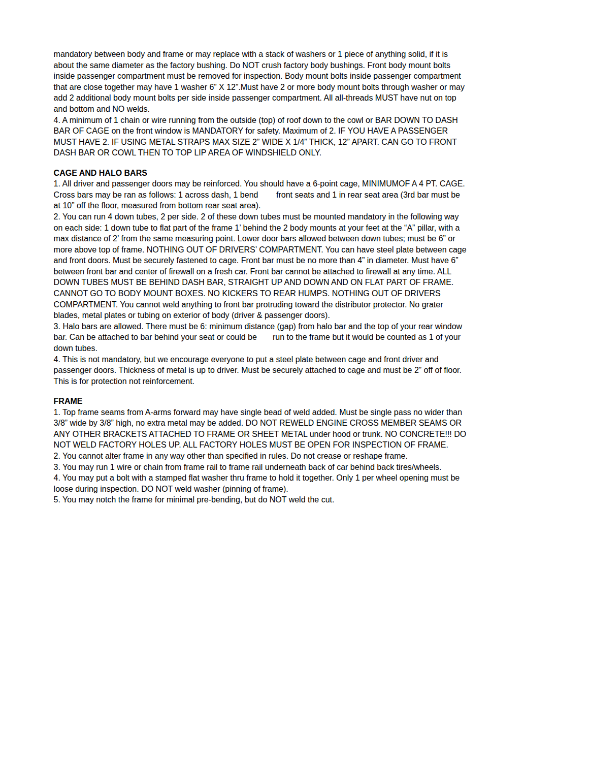mandatory between body and frame or may replace with a stack of washers or 1 piece of anything solid, if it is about the same diameter as the factory bushing. Do NOT crush factory body bushings. Front body mount bolts inside passenger compartment must be removed for inspection. Body mount bolts inside passenger compartment that are close together may have 1 washer 6” X 12”.Must have 2 or more body mount bolts through washer or may add 2 additional body mount bolts per side inside passenger compartment. All all-threads MUST have nut on top and bottom and NO welds.
4. A minimum of 1 chain or wire running from the outside (top) of roof down to the cowl or BAR DOWN TO DASH BAR OF CAGE on the front window is MANDATORY for safety. Maximum of 2. IF YOU HAVE A PASSENGER MUST HAVE 2. IF USING METAL STRAPS MAX SIZE 2” WIDE X 1/4” THICK, 12” APART. CAN GO TO FRONT DASH BAR OR COWL THEN TO TOP LIP AREA OF WINDSHIELD ONLY.
Cage and Halo Bars
1. All driver and passenger doors may be reinforced. You should have a 6-point cage, MINIMUMOF A 4 PT. CAGE. Cross bars may be ran as follows: 1 across dash, 1 bend front seats and 1 in rear seat area (3rd bar must be at 10” off the floor, measured from bottom rear seat area).
2. You can run 4 down tubes, 2 per side. 2 of these down tubes must be mounted mandatory in the following way on each side: 1 down tube to flat part of the frame 1’ behind the 2 body mounts at your feet at the “A” pillar, with a max distance of 2’ from the same measuring point. Lower door bars allowed between down tubes; must be 6” or more above top of frame. NOTHING OUT OF DRIVERS’ COMPARTMENT. You can have steel plate between cage and front doors. Must be securely fastened to cage. Front bar must be no more than 4” in diameter. Must have 6” between front bar and center of firewall on a fresh car. Front bar cannot be attached to firewall at any time. ALL DOWN TUBES MUST BE BEHIND DASH BAR, STRAIGHT UP AND DOWN AND ON FLAT PART OF FRAME. CANNOT GO TO BODY MOUNT BOXES. NO KICKERS TO REAR HUMPS. NOTHING OUT OF DRIVERS COMPARTMENT. You cannot weld anything to front bar protruding toward the distributor protector. No grater blades, metal plates or tubing on exterior of body (driver & passenger doors).
3. Halo bars are allowed. There must be 6: minimum distance (gap) from halo bar and the top of your rear window bar. Can be attached to bar behind your seat or could be run to the frame but it would be counted as 1 of your down tubes.
4. This is not mandatory, but we encourage everyone to put a steel plate between cage and front driver and passenger doors. Thickness of metal is up to driver. Must be securely attached to cage and must be 2” off of floor. This is for protection not reinforcement.
Frame
1. Top frame seams from A-arms forward may have single bead of weld added. Must be single pass no wider than 3/8” wide by 3/8” high, no extra metal may be added. DO NOT REWELD ENGINE CROSS MEMBER SEAMS OR ANY OTHER BRACKETS ATTACHED TO FRAME OR SHEET METAL under hood or trunk. NO CONCRETE!!! DO NOT WELD FACTORY HOLES UP. ALL FACTORY HOLES MUST BE OPEN FOR INSPECTION OF FRAME.
2. You cannot alter frame in any way other than specified in rules. Do not crease or reshape frame.
3. You may run 1 wire or chain from frame rail to frame rail underneath back of car behind back tires/wheels.
4. You may put a bolt with a stamped flat washer thru frame to hold it together. Only 1 per wheel opening must be loose during inspection. DO NOT weld washer (pinning of frame).
5. You may notch the frame for minimal pre-bending, but do NOT weld the cut.